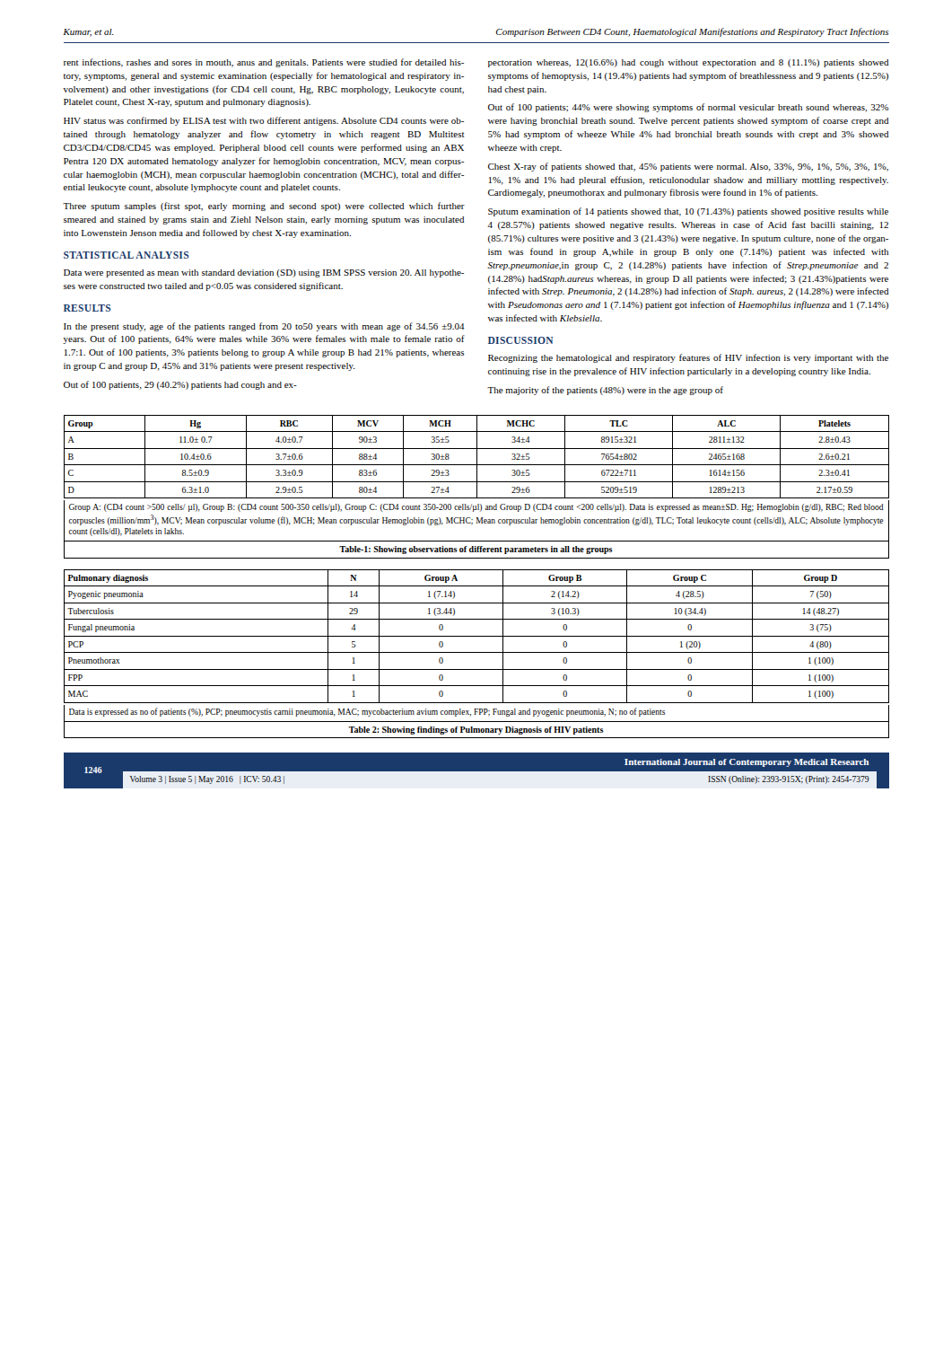Kumar, et al.
Comparison Between CD4 Count, Haematological Manifestations and Respiratory Tract Infections
rent infections, rashes and sores in mouth, anus and genitals. Patients were studied for detailed history, symptoms, general and systemic examination (especially for hematological and respiratory involvement) and other investigations (for CD4 cell count, Hg, RBC morphology, Leukocyte count, Platelet count, Chest X-ray, sputum and pulmonary diagnosis).
HIV status was confirmed by ELISA test with two different antigens. Absolute CD4 counts were obtained through hematology analyzer and flow cytometry in which reagent BD Multitest CD3/CD4/CD8/CD45 was employed. Peripheral blood cell counts were performed using an ABX Pentra 120 DX automated hematology analyzer for hemoglobin concentration, MCV, mean corpuscular haemoglobin (MCH), mean corpuscular haemoglobin concentration (MCHC), total and differential leukocyte count, absolute lymphocyte count and platelet counts.
Three sputum samples (first spot, early morning and second spot) were collected which further smeared and stained by grams stain and Ziehl Nelson stain, early morning sputum was inoculated into Lowenstein Jenson media and followed by chest X-ray examination.
STATISTICAL ANALYSIS
Data were presented as mean with standard deviation (SD) using IBM SPSS version 20. All hypotheses were constructed two tailed and p<0.05 was considered significant.
RESULTS
In the present study, age of the patients ranged from 20 to50 years with mean age of 34.56 ±9.04 years. Out of 100 patients, 64% were males while 36% were females with male to female ratio of 1.7:1. Out of 100 patients, 3% patients belong to group A while group B had 21% patients, whereas in group C and group D, 45% and 31% patients were present respectively.
Out of 100 patients, 29 (40.2%) patients had cough and ex-
pectoration whereas, 12(16.6%) had cough without expectoration and 8 (11.1%) patients showed symptoms of hemoptysis, 14 (19.4%) patients had symptom of breathlessness and 9 patients (12.5%) had chest pain.
Out of 100 patients; 44% were showing symptoms of normal vesicular breath sound whereas, 32% were having bronchial breath sound. Twelve percent patients showed symptom of coarse crept and 5% had symptom of wheeze While 4% had bronchial breath sounds with crept and 3% showed wheeze with crept.
Chest X-ray of patients showed that, 45% patients were normal. Also, 33%, 9%, 1%, 5%, 3%, 1%, 1%, 1% and 1% had pleural effusion, reticulonodular shadow and milliary mottling respectively. Cardiomegaly, pneumothorax and pulmonary fibrosis were found in 1% of patients.
Sputum examination of 14 patients showed that, 10 (71.43%) patients showed positive results while 4 (28.57%) patients showed negative results. Whereas in case of Acid fast bacilli staining, 12 (85.71%) cultures were positive and 3 (21.43%) were negative. In sputum culture, none of the organism was found in group A,while in group B only one (7.14%) patient was infected with Strep.pneumoniae,in group C, 2 (14.28%) patients have infection of Strep.pneumoniae and 2 (14.28%) hadStaph.aureus whereas, in group D all patients were infected; 3 (21.43%)patients were infected with Strep. Pneumonia, 2 (14.28%) had infection of Staph. aureus, 2 (14.28%) were infected with Pseudomonas aero and 1 (7.14%) patient got infection of Haemophilus influenza and 1 (7.14%) was infected with Klebsiella.
DISCUSSION
Recognizing the hematological and respiratory features of HIV infection is very important with the continuing rise in the prevalence of HIV infection particularly in a developing country like India.
The majority of the patients (48%) were in the age group of
| Group | Hg | RBC | MCV | MCH | MCHC | TLC | ALC | Platelets |
| --- | --- | --- | --- | --- | --- | --- | --- | --- |
| A | 11.0± 0.7 | 4.0±0.7 | 90±3 | 35±5 | 34±4 | 8915±321 | 2811±132 | 2.8±0.43 |
| B | 10.4±0.6 | 3.7±0.6 | 88±4 | 30±8 | 32±5 | 7654±802 | 2465±168 | 2.6±0.21 |
| C | 8.5±0.9 | 3.3±0.9 | 83±6 | 29±3 | 30±5 | 6722±711 | 1614±156 | 2.3±0.41 |
| D | 6.3±1.0 | 2.9±0.5 | 80±4 | 27±4 | 29±6 | 5209±519 | 1289±213 | 2.17±0.59 |
Group A: (CD4 count >500 cells/ µl), Group B: (CD4 count 500-350 cells/µl), Group C: (CD4 count 350-200 cells/µl) and Group D (CD4 count <200 cells/µl). Data is expressed as mean±SD. Hg; Hemoglobin (g/dl), RBC; Red blood corpuscles (million/mm3), MCV; Mean corpuscular volume (fl), MCH; Mean corpuscular Hemoglobin (pg), MCHC; Mean corpuscular hemoglobin concentration (g/dl), TLC; Total leukocyte count (cells/dl), ALC; Absolute lymphocyte count (cells/dl), Platelets in lakhs.
Table-1: Showing observations of different parameters in all the groups
| Pulmonary diagnosis | N | Group A | Group B | Group C | Group D |
| --- | --- | --- | --- | --- | --- |
| Pyogenic pneumonia | 14 | 1 (7.14) | 2 (14.2) | 4 (28.5) | 7 (50) |
| Tuberculosis | 29 | 1 (3.44) | 3 (10.3) | 10 (34.4) | 14 (48.27) |
| Fungal pneumonia | 4 | 0 | 0 | 0 | 3 (75) |
| PCP | 5 | 0 | 0 | 1 (20) | 4 (80) |
| Pneumothorax | 1 | 0 | 0 | 0 | 1 (100) |
| FPP | 1 | 0 | 0 | 0 | 1 (100) |
| MAC | 1 | 0 | 0 | 0 | 1 (100) |
Data is expressed as no of patients (%), PCP; pneumocystis carnii pneumonia, MAC; mycobacterium avium complex, FPP; Fungal and pyogenic pneumonia, N; no of patients
Table 2: Showing findings of Pulmonary Diagnosis of HIV patients
1246
International Journal of Contemporary Medical Research
Volume 3 | Issue 5 | May 2016 | ICV: 50.43 |
ISSN (Online): 2393-915X; (Print): 2454-7379